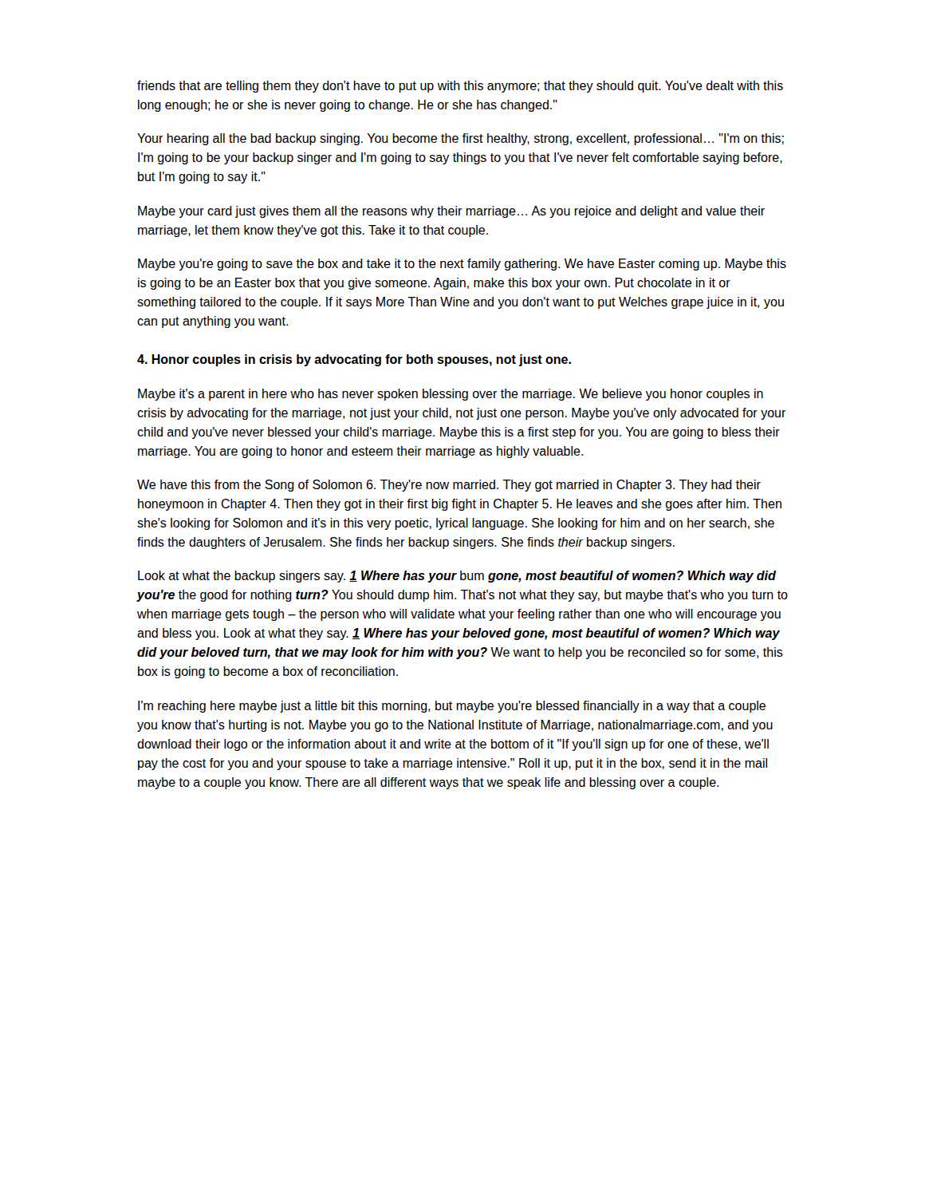friends that are telling them they don't have to put up with this anymore; that they should quit. You've dealt with this long enough; he or she is never going to change. He or she has changed."
Your hearing all the bad backup singing. You become the first healthy, strong, excellent, professional… "I'm on this; I'm going to be your backup singer and I'm going to say things to you that I've never felt comfortable saying before, but I'm going to say it."
Maybe your card just gives them all the reasons why their marriage… As you rejoice and delight and value their marriage, let them know they've got this. Take it to that couple.
Maybe you're going to save the box and take it to the next family gathering. We have Easter coming up. Maybe this is going to be an Easter box that you give someone. Again, make this box your own. Put chocolate in it or something tailored to the couple. If it says More Than Wine and you don't want to put Welches grape juice in it, you can put anything you want.
4. Honor couples in crisis by advocating for both spouses, not just one.
Maybe it's a parent in here who has never spoken blessing over the marriage. We believe you honor couples in crisis by advocating for the marriage, not just your child, not just one person. Maybe you've only advocated for your child and you've never blessed your child's marriage. Maybe this is a first step for you. You are going to bless their marriage. You are going to honor and esteem their marriage as highly valuable.
We have this from the Song of Solomon 6. They're now married. They got married in Chapter 3. They had their honeymoon in Chapter 4. Then they got in their first big fight in Chapter 5. He leaves and she goes after him. Then she's looking for Solomon and it's in this very poetic, lyrical language. She looking for him and on her search, she finds the daughters of Jerusalem. She finds her backup singers. She finds their backup singers.
Look at what the backup singers say. 1 Where has your bum gone, most beautiful of women? Which way did you're the good for nothing turn? You should dump him. That's not what they say, but maybe that's who you turn to when marriage gets tough – the person who will validate what your feeling rather than one who will encourage you and bless you. Look at what they say. 1 Where has your beloved gone, most beautiful of women? Which way did your beloved turn, that we may look for him with you? We want to help you be reconciled so for some, this box is going to become a box of reconciliation.
I'm reaching here maybe just a little bit this morning, but maybe you're blessed financially in a way that a couple you know that's hurting is not. Maybe you go to the National Institute of Marriage, nationalmarriage.com, and you download their logo or the information about it and write at the bottom of it "If you'll sign up for one of these, we'll pay the cost for you and your spouse to take a marriage intensive." Roll it up, put it in the box, send it in the mail maybe to a couple you know. There are all different ways that we speak life and blessing over a couple.